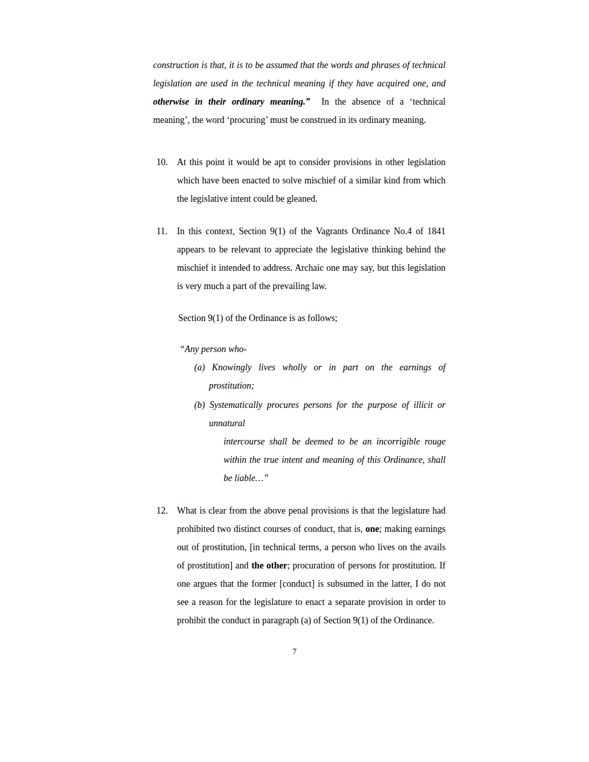construction is that, it is to be assumed that the words and phrases of technical legislation are used in the technical meaning if they have acquired one, and otherwise in their ordinary meaning.” In the absence of a ‘technical meaning’, the word ‘procuring’ must be construed in its ordinary meaning.
At this point it would be apt to consider provisions in other legislation which have been enacted to solve mischief of a similar kind from which the legislative intent could be gleaned.
In this context, Section 9(1) of the Vagrants Ordinance No.4 of 1841 appears to be relevant to appreciate the legislative thinking behind the mischief it intended to address. Archaic one may say, but this legislation is very much a part of the prevailing law.
Section 9(1) of the Ordinance is as follows;
“Any person who-
(a) Knowingly lives wholly or in part on the earnings of prostitution;
(b) Systematically procures persons for the purpose of illicit or unnatural intercourse shall be deemed to be an incorrigible rouge within the true intent and meaning of this Ordinance, shall be liable…”
What is clear from the above penal provisions is that the legislature had prohibited two distinct courses of conduct, that is, one; making earnings out of prostitution, [in technical terms, a person who lives on the avails of prostitution] and the other; procuration of persons for prostitution. If one argues that the former [conduct] is subsumed in the latter, I do not see a reason for the legislature to enact a separate provision in order to prohibit the conduct in paragraph (a) of Section 9(1) of the Ordinance.
7